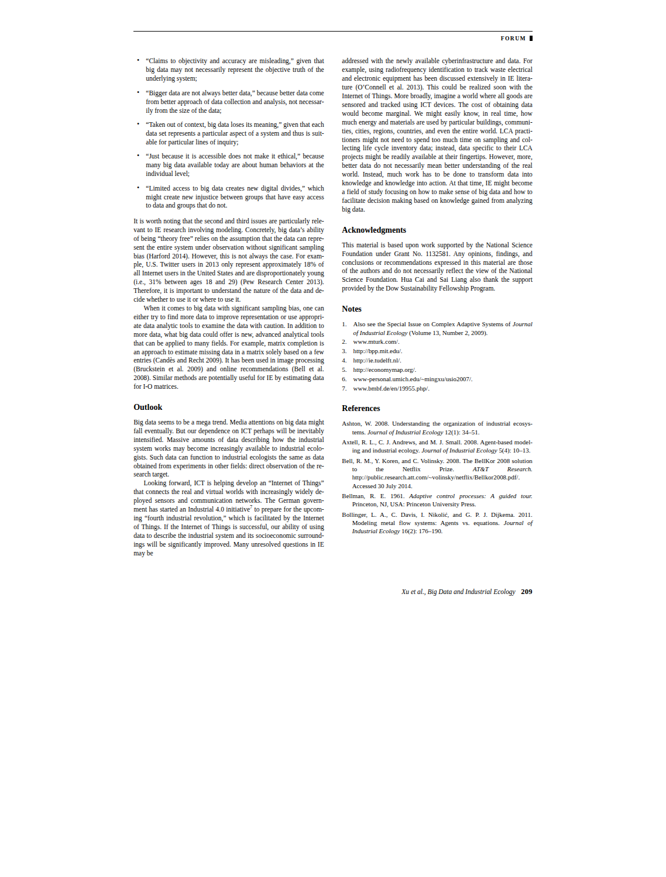forum
“Claims to objectivity and accuracy are misleading,” given that big data may not necessarily represent the objective truth of the underlying system;
“Bigger data are not always better data,” because better data come from better approach of data collection and analysis, not necessarily from the size of the data;
“Taken out of context, big data loses its meaning,” given that each data set represents a particular aspect of a system and thus is suitable for particular lines of inquiry;
“Just because it is accessible does not make it ethical,” because many big data available today are about human behaviors at the individual level;
“Limited access to big data creates new digital divides,” which might create new injustice between groups that have easy access to data and groups that do not.
It is worth noting that the second and third issues are particularly relevant to IE research involving modeling. Concretely, big data’s ability of being “theory free” relies on the assumption that the data can represent the entire system under observation without significant sampling bias (Harford 2014). However, this is not always the case. For example, U.S. Twitter users in 2013 only represent approximately 18% of all Internet users in the United States and are disproportionately young (i.e., 31% between ages 18 and 29) (Pew Research Center 2013). Therefore, it is important to understand the nature of the data and decide whether to use it or where to use it.
When it comes to big data with significant sampling bias, one can either try to find more data to improve representation or use appropriate data analytic tools to examine the data with caution. In addition to more data, what big data could offer is new, advanced analytical tools that can be applied to many fields. For example, matrix completion is an approach to estimate missing data in a matrix solely based on a few entries (Candès and Recht 2009). It has been used in image processing (Bruckstein et al. 2009) and online recommendations (Bell et al. 2008). Similar methods are potentially useful for IE by estimating data for I-O matrices.
Outlook
Big data seems to be a mega trend. Media attentions on big data might fall eventually. But our dependence on ICT perhaps will be inevitably intensified. Massive amounts of data describing how the industrial system works may become increasingly available to industrial ecologists. Such data can function to industrial ecologists the same as data obtained from experiments in other fields: direct observation of the research target.
Looking forward, ICT is helping develop an “Internet of Things” that connects the real and virtual worlds with increasingly widely deployed sensors and communication networks. The German government has started an Industrial 4.0 initiative7 to prepare for the upcoming “fourth industrial revolution,” which is facilitated by the Internet of Things. If the Internet of Things is successful, our ability of using data to describe the industrial system and its socioeconomic surroundings will be significantly improved. Many unresolved questions in IE may be
addressed with the newly available cyberinfrastructure and data. For example, using radiofrequency identification to track waste electrical and electronic equipment has been discussed extensively in IE literature (O’Connell et al. 2013). This could be realized soon with the Internet of Things. More broadly, imagine a world where all goods are sensored and tracked using ICT devices. The cost of obtaining data would become marginal. We might easily know, in real time, how much energy and materials are used by particular buildings, communities, cities, regions, countries, and even the entire world. LCA practitioners might not need to spend too much time on sampling and collecting life cycle inventory data; instead, data specific to their LCA projects might be readily available at their fingertips. However, more, better data do not necessarily mean better understanding of the real world. Instead, much work has to be done to transform data into knowledge and knowledge into action. At that time, IE might become a field of study focusing on how to make sense of big data and how to facilitate decision making based on knowledge gained from analyzing big data.
Acknowledgments
This material is based upon work supported by the National Science Foundation under Grant No. 1132581. Any opinions, findings, and conclusions or recommendations expressed in this material are those of the authors and do not necessarily reflect the view of the National Science Foundation. Hua Cai and Sai Liang also thank the support provided by the Dow Sustainability Fellowship Program.
Notes
Also see the Special Issue on Complex Adaptive Systems of Journal of Industrial Ecology (Volume 13, Number 2, 2009).
www.mturk.com/.
http://bpp.mit.edu/.
http://ie.tudelft.nl/.
http://economymap.org/.
www-personal.umich.edu/~mingxu/usio2007/.
www.bmbf.de/en/19955.php/.
References
Ashton, W. 2008. Understanding the organization of industrial ecosystems. Journal of Industrial Ecology 12(1): 34–51.
Axtell, R. L., C. J. Andrews, and M. J. Small. 2008. Agent-based modeling and industrial ecology. Journal of Industrial Ecology 5(4): 10–13.
Bell, R. M., Y. Koren, and C. Volinsky. 2008. The BellKor 2008 solution to the Netflix Prize. AT&T Research. http://public.research.att.com/~volinsky/netflix/Bellkor2008.pdf/. Accessed 30 July 2014.
Bellman, R. E. 1961. Adaptive control processes: A guided tour. Princeton, NJ, USA: Princeton University Press.
Bollinger, L. A., C. Davis, I. Nikolić, and G. P. J. Dijkema. 2011. Modeling metal flow systems: Agents vs. equations. Journal of Industrial Ecology 16(2): 176–190.
Xu et al., Big Data and Industrial Ecology209